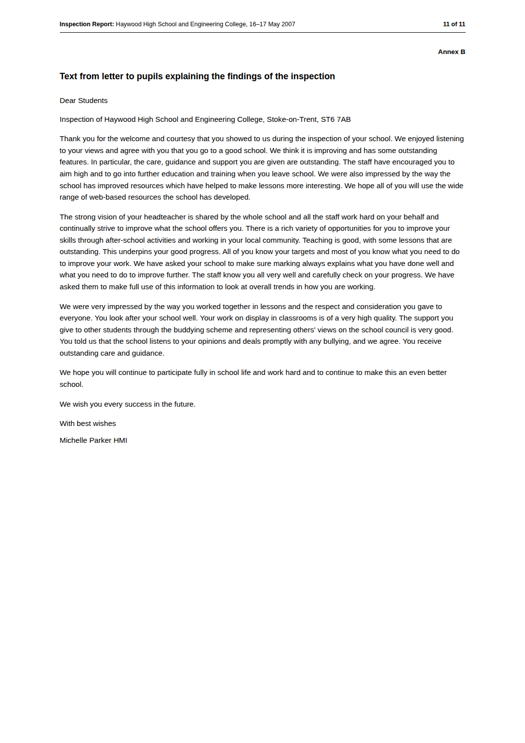Inspection Report: Haywood High School and Engineering College, 16–17 May 2007
11 of 11
Annex B
Text from letter to pupils explaining the findings of the inspection
Dear Students
Inspection of Haywood High School and Engineering College, Stoke-on-Trent, ST6 7AB
Thank you for the welcome and courtesy that you showed to us during the inspection of your school. We enjoyed listening to your views and agree with you that you go to a good school. We think it is improving and has some outstanding features. In particular, the care, guidance and support you are given are outstanding. The staff have encouraged you to aim high and to go into further education and training when you leave school. We were also impressed by the way the school has improved resources which have helped to make lessons more interesting. We hope all of you will use the wide range of web-based resources the school has developed.
The strong vision of your headteacher is shared by the whole school and all the staff work hard on your behalf and continually strive to improve what the school offers you. There is a rich variety of opportunities for you to improve your skills through after-school activities and working in your local community. Teaching is good, with some lessons that are outstanding. This underpins your good progress. All of you know your targets and most of you know what you need to do to improve your work. We have asked your school to make sure marking always explains what you have done well and what you need to do to improve further. The staff know you all very well and carefully check on your progress. We have asked them to make full use of this information to look at overall trends in how you are working.
We were very impressed by the way you worked together in lessons and the respect and consideration you gave to everyone. You look after your school well. Your work on display in classrooms is of a very high quality. The support you give to other students through the buddying scheme and representing others' views on the school council is very good. You told us that the school listens to your opinions and deals promptly with any bullying, and we agree. You receive outstanding care and guidance.
We hope you will continue to participate fully in school life and work hard and to continue to make this an even better school.
We wish you every success in the future.
With best wishes
Michelle Parker HMI